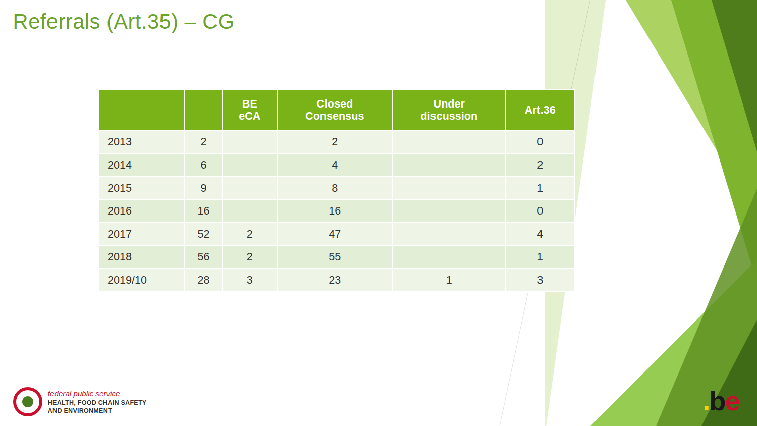Referrals (Art.35) – CG
| | | BE eCA | Closed Consensus | Under discussion | Art.36 |
| --- | --- | --- | --- | --- | --- |
| 2013 | 2 | | 2 | | 0 |
| 2014 | 6 | | 4 | | 2 |
| 2015 | 9 | | 8 | | 1 |
| 2016 | 16 | | 16 | | 0 |
| 2017 | 52 | 2 | 47 | | 4 |
| 2018 | 56 | 2 | 55 | | 1 |
| 2019/10 | 28 | 3 | 23 | 1 | 3 |
federal public service
HEALTH, FOOD CHAIN SAFETY
AND ENVIRONMENT
. be